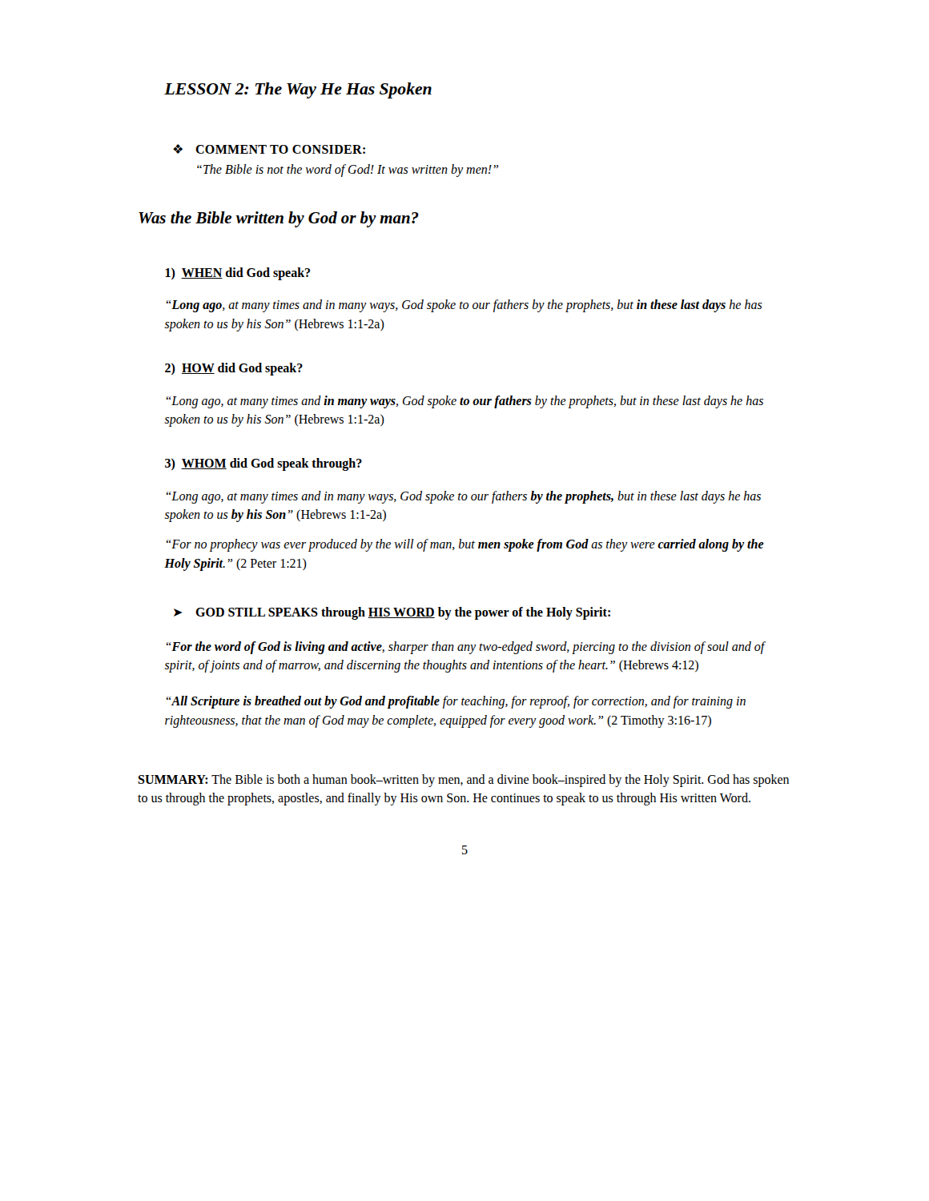LESSON 2: The Way He Has Spoken
❖ COMMENT TO CONSIDER:
“The Bible is not the word of God! It was written by men!”
Was the Bible written by God or by man?
1) WHEN did God speak?
“Long ago, at many times and in many ways, God spoke to our fathers by the prophets, but in these last days he has spoken to us by his Son” (Hebrews 1:1-2a)
2) HOW did God speak?
“Long ago, at many times and in many ways, God spoke to our fathers by the prophets, but in these last days he has spoken to us by his Son” (Hebrews 1:1-2a)
3) WHOM did God speak through?
“Long ago, at many times and in many ways, God spoke to our fathers by the prophets, but in these last days he has spoken to us by his Son” (Hebrews 1:1-2a)
“For no prophecy was ever produced by the will of man, but men spoke from God as they were carried along by the Holy Spirit.” (2 Peter 1:21)
➤ GOD STILL SPEAKS through HIS WORD by the power of the Holy Spirit:
“For the word of God is living and active, sharper than any two-edged sword, piercing to the division of soul and of spirit, of joints and of marrow, and discerning the thoughts and intentions of the heart.” (Hebrews 4:12)
“All Scripture is breathed out by God and profitable for teaching, for reproof, for correction, and for training in righteousness, that the man of God may be complete, equipped for every good work.” (2 Timothy 3:16-17)
SUMMARY: The Bible is both a human book–written by men, and a divine book–inspired by the Holy Spirit. God has spoken to us through the prophets, apostles, and finally by His own Son. He continues to speak to us through His written Word.
5